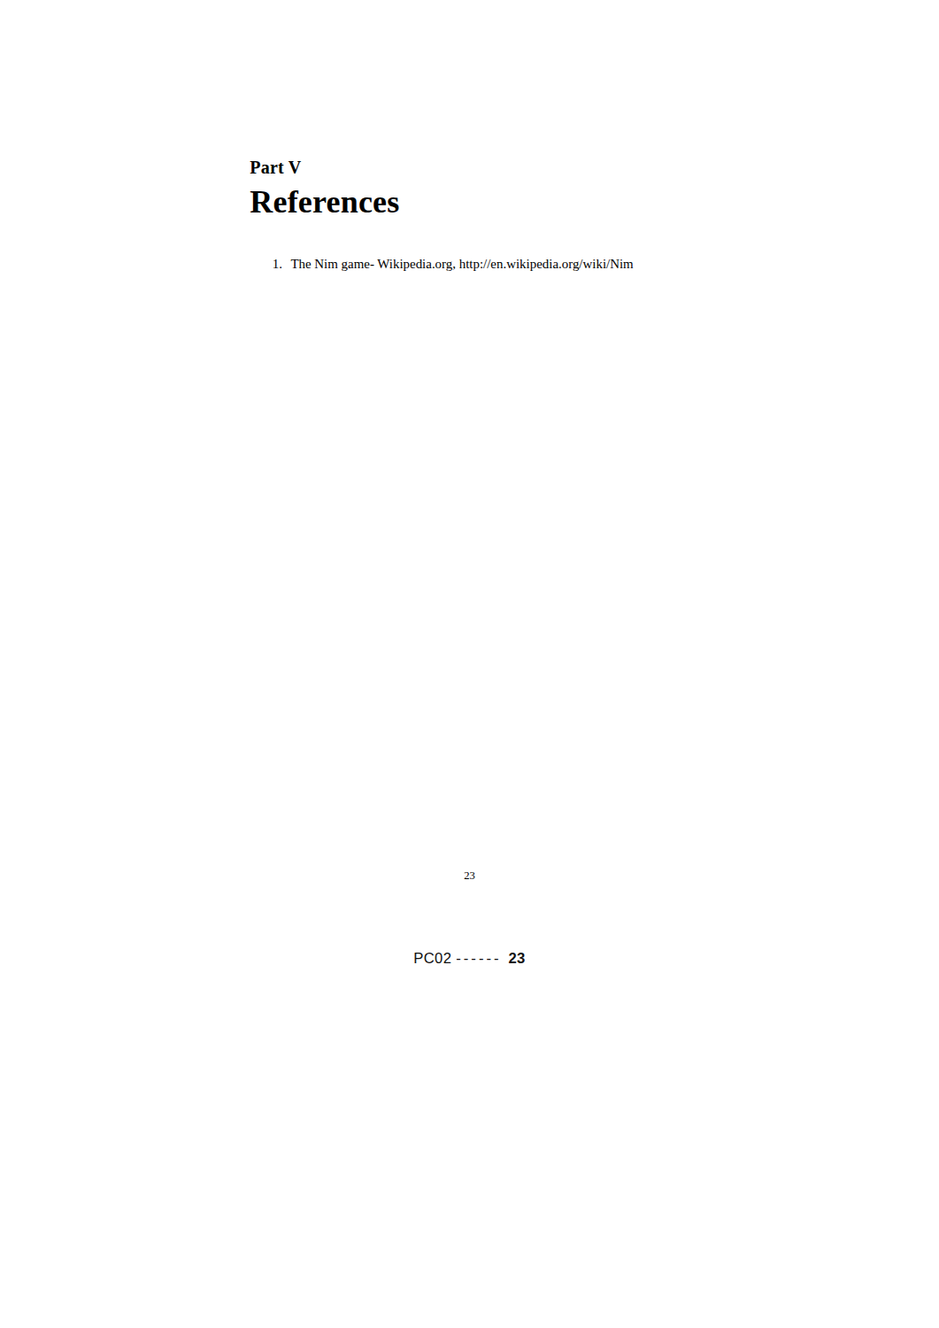Part V
References
The Nim game- Wikipedia.org, http://en.wikipedia.org/wiki/Nim
23
PC02 ------ 23